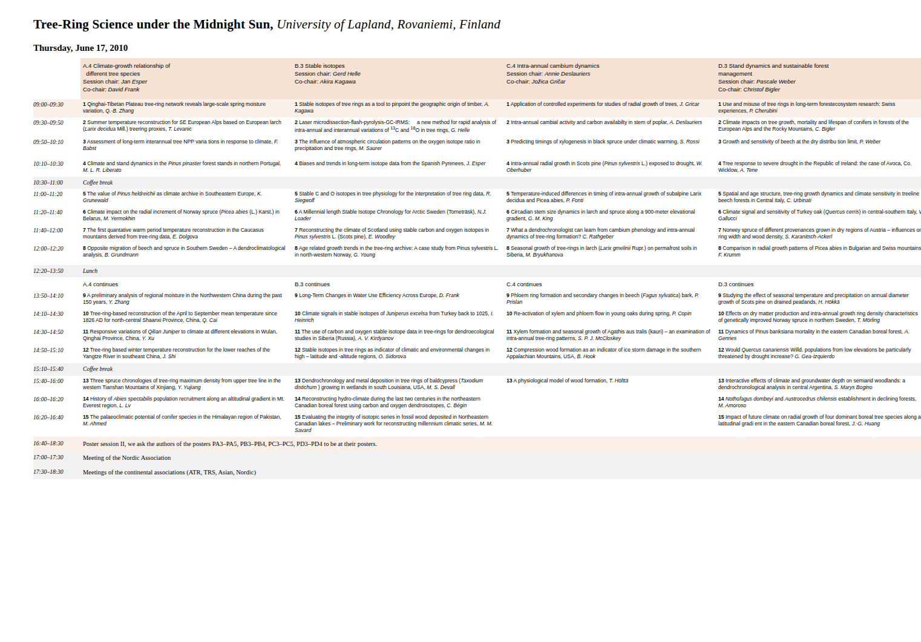Tree-Ring Science under the Midnight Sun, University of Lapland, Rovaniemi, Finland
Thursday, June 17, 2010
| | A.4 Climate-growth relationship of different tree species Session chair: Jan Esper Co-chair: David Frank | B.3 Stable isotopes Session chair: Gerd Helle Co-chair: Akira Kagawa | C.4 Intra-annual cambium dynamics Session chair: Annie Deslauriers Co-chair: Jožica Gričar | D.3 Stand dynamics and sustainable forest management Session chair: Pascale Weber Co-chair: Christof Bigler |
| 09:00–09:30 | 1 Qinghai-Tibetan Plateau tree-ring network reveals large-scale spring moisture variation, Q.-B. Zhang | 1 Stable isotopes of tree rings as a tool to pinpoint the geographic origin of timber, A. Kagawa | 1 Application of controlled experiments for studies of radial growth of trees, J. Gricar | 1 Use and misuse of tree rings in long-term forestecosystem research: Swiss experiences, P. Cherubini |
| 09:30–09:50 | 2 Summer temperature reconstruction for SE European Alps based on European larch ( Larix decidua Mill.) treering proxies, T. Levanic | 2 Laser microdissection-flash-pyrolysis-GC-IRMS: a new method for rapid analysis of intra-annual and interannual variations of 13 C and 18 O in tree rings, G. Helle | 2 Intra-annual cambial activity and carbon availabilty in stem of poplar, A. Deslauriers | 2 Climate impacts on tree growth, mortality and lifespan of conifers in forests of the European Alps and the Rocky Mountains, C. Bigler |
| 09:50–10:10 | 3 Assessment of long-term interannual tree NPP varia tions in response to climate, F. Babst | 3 The influence of atmospheric circulation patterns on the oxygen isotope ratio in precipitation and tree rings, M. Saurer | 3 Predicting timings of xylogenesis in black spruce under climatic warming, S. Rossi | 3 Growth and sensitivity of beech at the dry distribu tion limit, P. Weber |
| 10:10–10:30 | 4 Climate and stand dynamics in the Pinus pinaster forest stands in northern Portugal, M. L. R. Liberato | 4 Biases and trends in long-term isotope data from the Spanish Pyrenees, J. Esper | 4 Intra-annual radial growth in Scots pine ( Pinus sylvestris L.) exposed to drought, W. Oberhuber | 4 Tree response to severe drought in the Republic of Ireland: the case of Avoca, Co. Wicklow, A. Tene |
| 10:30–11:00 | Coffee break |
| 11:00–11:20 | 5 The value of Pinus heldreichii as climate archive in Southeastern Europe, K. Grunewald | 5 Stable C and O isotopes in tree physiology for the interpretation of tree ring data, R. Siegwolf | 5 Temperature-induced differences in timing of intra-annual growth of subalpine Larix decidua and Picea abies, P. Fonti | 5 Spatial and age structure, tree-ring growth dynamics and climate sensitivity in treeline beech forests in Central Italy, C. Urbinati |
| 11:20–11:40 | 6 Climate impact on the radial increment of Norway spruce ( Picea abies (L.) Karst.) in Belarus, M. Yermokhin | 6 A Millennial length Stable Isotope Chronology for Arctic Sweden (Torneträsk), N.J. Loader | 6 Circadian stem size dynamics in larch and spruce along a 900-meter elevational gradient, G. M. King | 6 Climate signal and sensitivity of Turkey oak ( Quercus cerris ) in central-southern Italy, V. Gallucci |
| 11:40–12:00 | 7 The first quantative warm period temperature reconstruction in the Caucasus mountains derived from tree-ring data, E. Dolgova | 7 Reconstructing the climate of Scotland using stable carbon and oxygen isotopes in Pinus sylvestris L. (Scots pine), E. Woodley | 7 What a dendrochronologist can learn from cambium phenology and intra-annual dynamics of tree-ring formation? C. Rathgeber | 7 Norwey spruce of different provenances grown in dry regions of Austria – influences on ring width and wood density, S. Karanitsch-Ackerl |
| 12:00–12:20 | 8 Opposite migration of beech and spruce in Southern Sweden – A dendroclimatological analysis, B. Grundmann | 8 Age related growth trends in the tree-ring archive: A case study from Pinus sylvestris L. in north-western Norway, G. Young | 8 Seasonal growth of tree-rings in larch ( Larix gmelinii Rupr.) on permafrost soils in Siberia, M. Bryukhanova | 8 Comparison in radial growth patterns of Picea abies in Bulgarian and Swiss mountains, F. Krumm |
| 12:20–13:50 | Lunch |
| | A.4 continues | B.3 continues | C.4 continues | D.3 continues |
| 13:50–14:10 | 9 A preliminary analysis of regional moisture in the Northwestern China during the past 150 years, Y. Zhang | 9 Long-Term Changes in Water Use Efficiency Across Europe, D. Frank | 9 Phloem ring formation and secondary changes in beech ( Fagus sylvatica ) bark, P. Prislan | 9 Studying the effect of seasonal temperature and precipitation on annual diameter growth of Scots pine on drained peatlands, H. Hökkä |
| 14:10–14:30 | 10 Tree-ring-based reconstruction of the April to September mean temperature since 1826 AD for north-central Shaanxi Province, China, Q. Cai | 10 Climate signals in stable isotopes of Juniperus excelsa from Turkey back to 1025, I. Heinrich | 10 Re-activation of xylem and phloem flow in young oaks during spring, P. Copin | 10 Effects on dry matter production and intra-annual growth ring density characteristics of genetically improved Norway spruce in northern Sweden, T. Mörling |
| 14:30–14:50 | 11 Responsive variations of Qilian Juniper to climate at different elevations in Wulan, Qinghai Province, China, Y. Xu | 11 The use of carbon and oxygen stable isotope data in tree-rings for dendroecological studies in Siberia (Russia), A. V. Kirdyanov | 11 Xylem formation and seasonal growth of Agathis aus tralis (kauri) – an examination of intra-annual tree-ring patterns, S. P. J. McCloskey | 11 Dynamics of Pinus banksiana mortality in the eastern Canadian boreal forest, A. Genries |
| 14:50–15:10 | 12 Tree-ring based winter temperature reconstruction for the lower reaches of the Yangtze River in southeast China, J. Shi | 12 Stable isotopes in tree rings as indicator of climatic and environmental changes in high – latitude and -altitude regions, O. Sidorova | 12 Compression wood formation as an indicator of ice storm damage in the southern Appalachian Mountains, USA, B. Hook | 12 Would Quercus canariensis Willd. populations from low elevations be particularly threatened by drought increase? G. Gea-Izquierdo |
| 15:10–15:40 | Coffee break |
| 15:40–16:00 | 13 Three spruce chronologies of tree-ring maximum density from upper tree line in the western Tianshan Mountains of Xinjiang, Y. Yujiang | 13 Dendrochronology and metal deposition in tree rings of baldcypress ( Taxodium distichum ) growing in wetlands in south Louisiana, USA, M. S. Devall | 13 A physiological model of wood formation, T. Hölttä | 13 Interactive effects of climate and groundwater depth on semiarid woodlands: a dendrochronological analysis in central Argentina, S. Marys Bogino |
| 16:00–16:20 | 14 History of Abies spectabilis population recruitment along an altitudinal gradient in Mt. Everest region, L. Lv | 14 Reconstructing hydro-climate during the last two centuries in the northeastern Canadian boreal forest using carbon and oxygen dendroisotopes, C. Bégin | | 14 Nothofagus dombeyi and Austrocedrus chilensis establishment in declining forests, M. Amoroso |
| 16:20–16:40 | 15 The palaeoclimatic potential of conifer species in the Himalayan region of Pakistan, M. Ahmed | 15 Evaluating the integrity of isotopic series in fossil wood deposited in Northeastern Canadian lakes – Preliminary work for reconstructing millennium climatic series, M. M. Savard | | 15 Impact of future climate on radial growth of four dominant boreal tree species along a latitudinal gradi ent in the eastern Canadian boreal forest, J.-G. Huang |
| 16:40–18:30 | Poster session II, we ask the authors of the posters PA3–PA5, PB3–PB4, PC3–PC5, PD3–PD4 to be at their posters. |
| 17:00–17:30 | Meeting of the Nordic Association |
| 17:30–18:30 | Meetings of the continental associations (ATR, TRS, Asian, Nordic) |